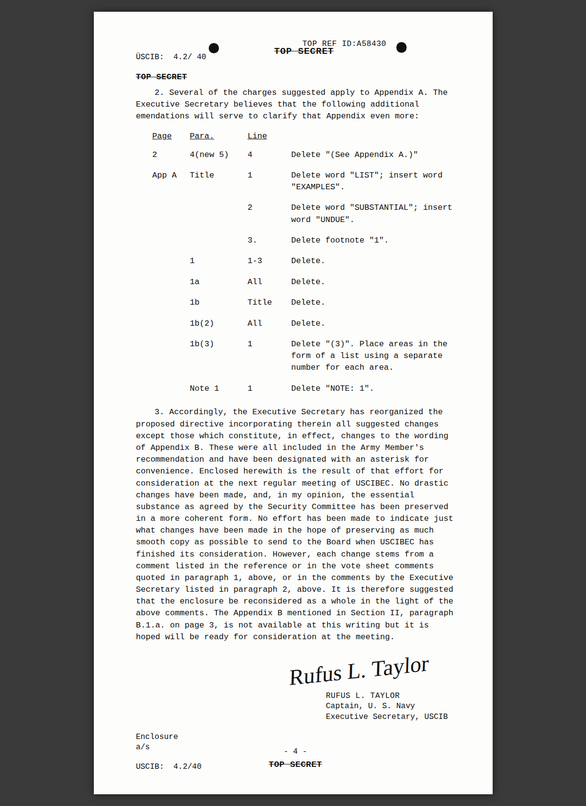TOP REF ID:A58430
TOP SECRET
ÜSCIB: 4.2/ 40
TOP SECRET
2. Several of the charges suggested apply to Appendix A. The Executive Secretary believes that the following additional emendations will serve to clarify that Appendix even more:
| Page | Para. | Line | |
| --- | --- | --- | --- |
| 2 | 4(new 5) | 4 | Delete "(See Appendix A.)" |
| App A | Title | 1 | Delete word "LIST"; insert word "EXAMPLES". |
| | | 2 | Delete word "SUBSTANTIAL"; insert word "UNDUE". |
| | | 3. | Delete footnote "1". |
| | 1 | 1-3 | Delete. |
| | 1a | All | Delete. |
| | 1b | Title | Delete. |
| | 1b(2) | All | Delete. |
| | 1b(3) | 1 | Delete "(3)". Place areas in the form of a list using a separate number for each area. |
| | Note 1 | 1 | Delete "NOTE: 1". |
3. Accordingly, the Executive Secretary has reorganized the proposed directive incorporating therein all suggested changes except those which constitute, in effect, changes to the wording of Appendix B. These were all included in the Army Member's recommendation and have been designated with an asterisk for convenience. Enclosed herewith is the result of that effort for consideration at the next regular meeting of USCIBEC. No drastic changes have been made, and, in my opinion, the essential substance as agreed by the Security Committee has been preserved in a more coherent form. No effort has been made to indicate just what changes have been made in the hope of preserving as much smooth copy as possible to send to the Board when USCIBEC has finished its consideration. However, each change stems from a comment listed in the reference or in the vote sheet comments quoted in paragraph 1, above, or in the comments by the Executive Secretary listed in paragraph 2, above. It is therefore suggested that the enclosure be reconsidered as a whole in the light of the above comments. The Appendix B mentioned in Section II, paragraph B.1.a. on page 3, is not available at this writing but it is hoped will be ready for consideration at the meeting.
Rufus L. Taylor
RUFUS L. TAYLOR
Captain, U. S. Navy
Executive Secretary, USCIB
Enclosure
a/s
- 4 -
USCIB: 4.2/40
TOP SECRET